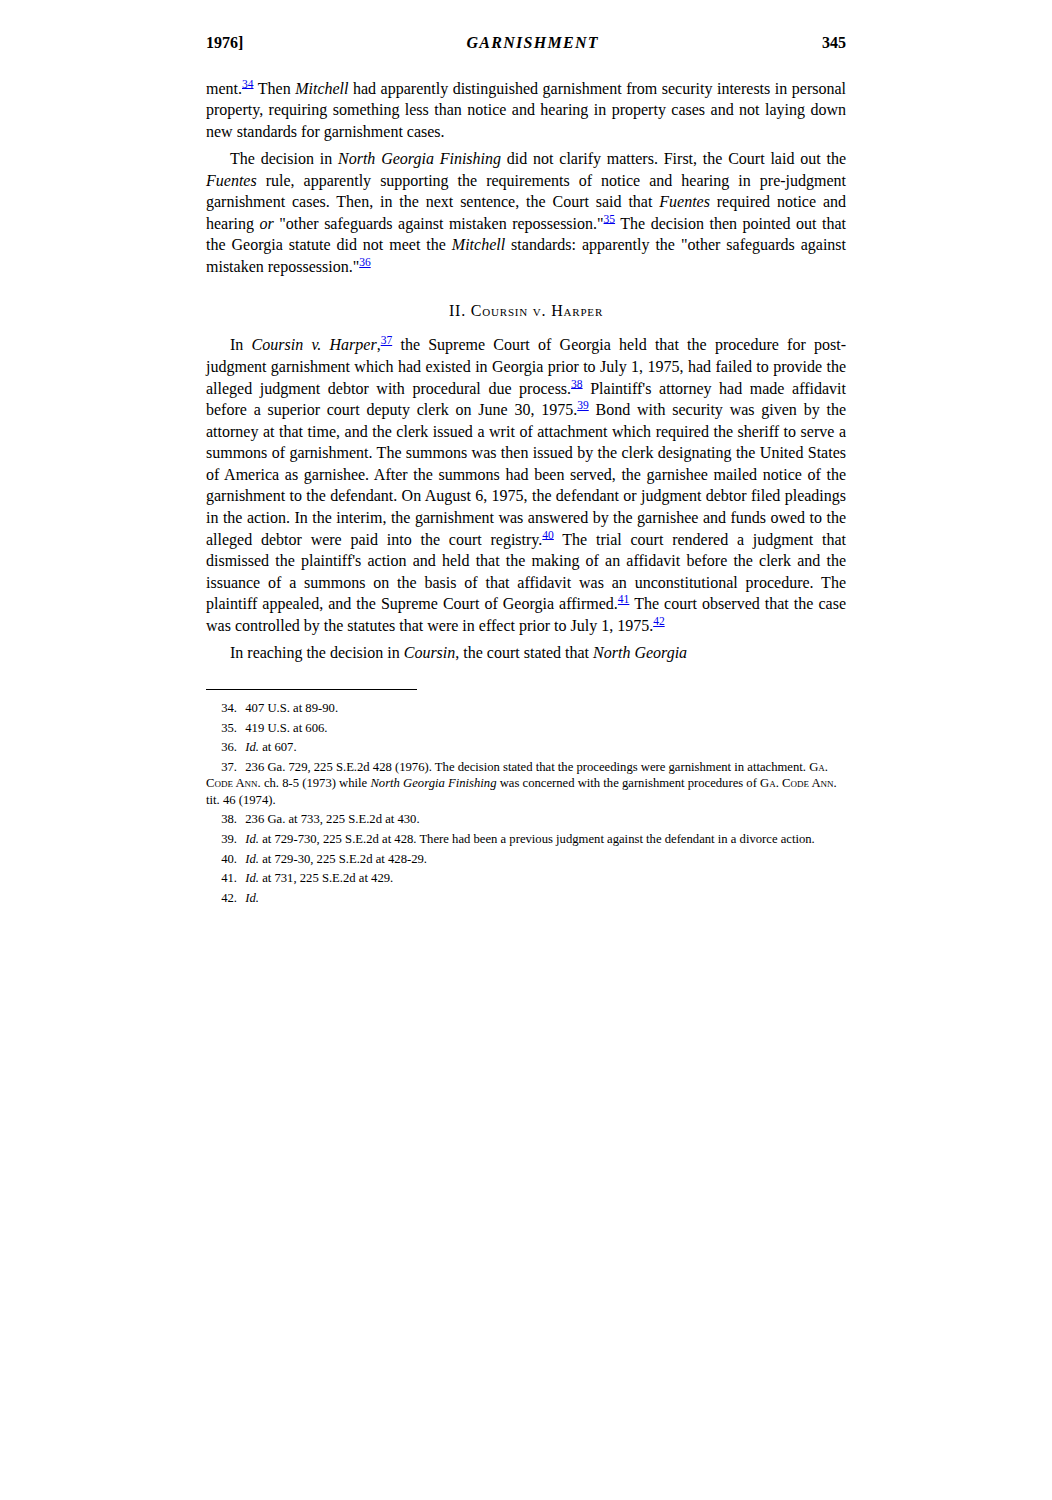1976] Garnishment 345
ment.34 Then Mitchell had apparently distinguished garnishment from security interests in personal property, requiring something less than notice and hearing in property cases and not laying down new standards for garnishment cases.
The decision in North Georgia Finishing did not clarify matters. First, the Court laid out the Fuentes rule, apparently supporting the requirements of notice and hearing in pre-judgment garnishment cases. Then, in the next sentence, the Court said that Fuentes required notice and hearing or "other safeguards against mistaken repossession."35 The decision then pointed out that the Georgia statute did not meet the Mitchell standards: apparently the "other safeguards against mistaken repossession."36
II. Coursin v. Harper
In Coursin v. Harper,37 the Supreme Court of Georgia held that the procedure for post-judgment garnishment which had existed in Georgia prior to July 1, 1975, had failed to provide the alleged judgment debtor with procedural due process.38 Plaintiff's attorney had made affidavit before a superior court deputy clerk on June 30, 1975.39 Bond with security was given by the attorney at that time, and the clerk issued a writ of attachment which required the sheriff to serve a summons of garnishment. The summons was then issued by the clerk designating the United States of America as garnishee. After the summons had been served, the garnishee mailed notice of the garnishment to the defendant. On August 6, 1975, the defendant or judgment debtor filed pleadings in the action. In the interim, the garnishment was answered by the garnishee and funds owed to the alleged debtor were paid into the court registry.40 The trial court rendered a judgment that dismissed the plaintiff's action and held that the making of an affidavit before the clerk and the issuance of a summons on the basis of that affidavit was an unconstitutional procedure. The plaintiff appealed, and the Supreme Court of Georgia affirmed.41 The court observed that the case was controlled by the statutes that were in effect prior to July 1, 1975.42
In reaching the decision in Coursin, the court stated that North Georgia
34. 407 U.S. at 89-90.
35. 419 U.S. at 606.
36. Id. at 607.
37. 236 Ga. 729, 225 S.E.2d 428 (1976). The decision stated that the proceedings were garnishment in attachment. Ga. Code Ann. ch. 8-5 (1973) while North Georgia Finishing was concerned with the garnishment procedures of Ga. Code Ann. tit. 46 (1974).
38. 236 Ga. at 733, 225 S.E.2d at 430.
39. Id. at 729-730, 225 S.E.2d at 428. There had been a previous judgment against the defendant in a divorce action.
40. Id. at 729-30, 225 S.E.2d at 428-29.
41. Id. at 731, 225 S.E.2d at 429.
42. Id.